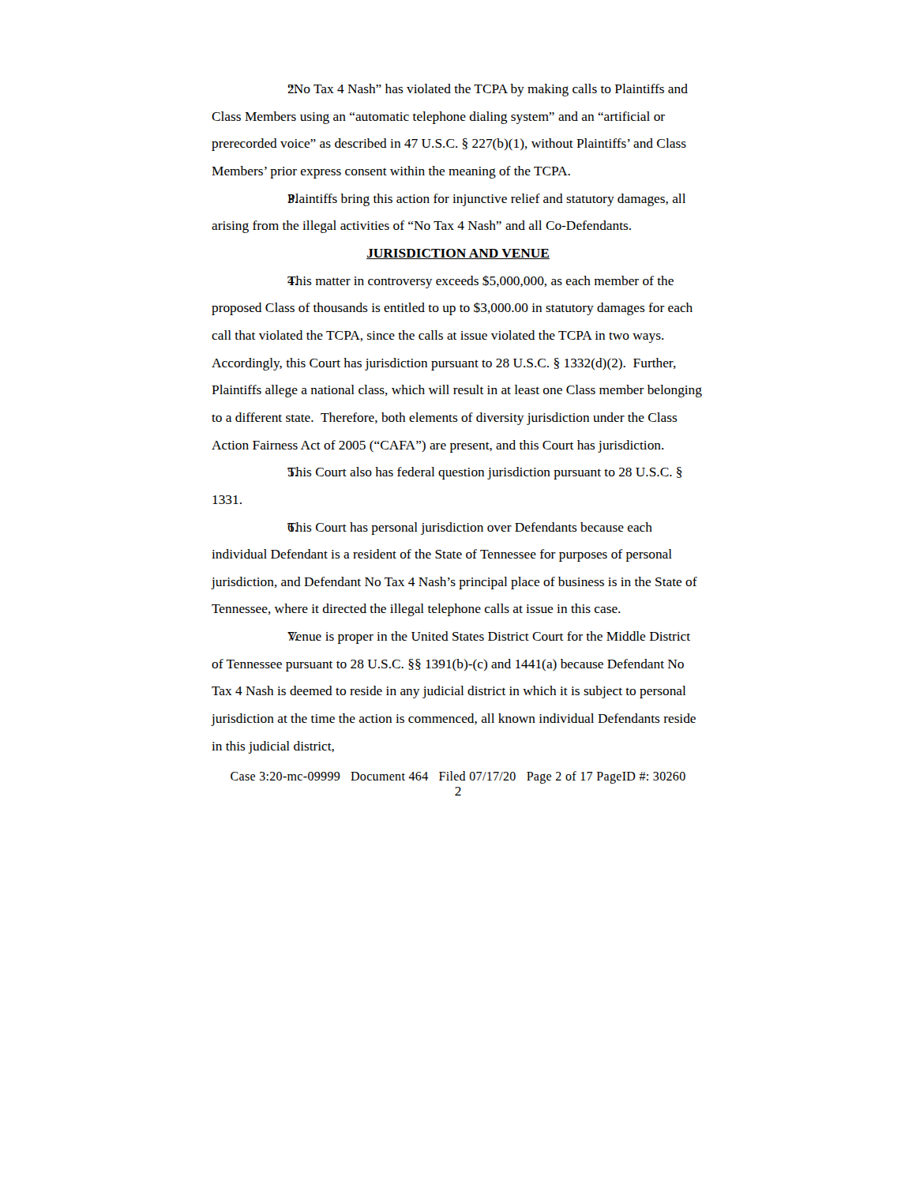2.“No Tax 4 Nash” has violated the TCPA by making calls to Plaintiffs and Class Members using an “automatic telephone dialing system” and an “artificial or prerecorded voice” as described in 47 U.S.C. § 227(b)(1), without Plaintiffs’ and Class Members’ prior express consent within the meaning of the TCPA.
3. Plaintiffs bring this action for injunctive relief and statutory damages, all arising from the illegal activities of “No Tax 4 Nash” and all Co-Defendants.
JURISDICTION AND VENUE
4. This matter in controversy exceeds $5,000,000, as each member of the proposed Class of thousands is entitled to up to $3,000.00 in statutory damages for each call that violated the TCPA, since the calls at issue violated the TCPA in two ways. Accordingly, this Court has jurisdiction pursuant to 28 U.S.C. § 1332(d)(2). Further, Plaintiffs allege a national class, which will result in at least one Class member belonging to a different state. Therefore, both elements of diversity jurisdiction under the Class Action Fairness Act of 2005 (“CAFA”) are present, and this Court has jurisdiction.
5. This Court also has federal question jurisdiction pursuant to 28 U.S.C. § 1331.
6. This Court has personal jurisdiction over Defendants because each individual Defendant is a resident of the State of Tennessee for purposes of personal jurisdiction, and Defendant No Tax 4 Nash’s principal place of business is in the State of Tennessee, where it directed the illegal telephone calls at issue in this case.
7. Venue is proper in the United States District Court for the Middle District of Tennessee pursuant to 28 U.S.C. §§ 1391(b)-(c) and 1441(a) because Defendant No Tax 4 Nash is deemed to reside in any judicial district in which it is subject to personal jurisdiction at the time the action is commenced, all known individual Defendants reside in this judicial district,
Case 3:20-mc-09999 Document 464 Filed 07/17/20 Page 2 of 17 PageID #: 30260
2